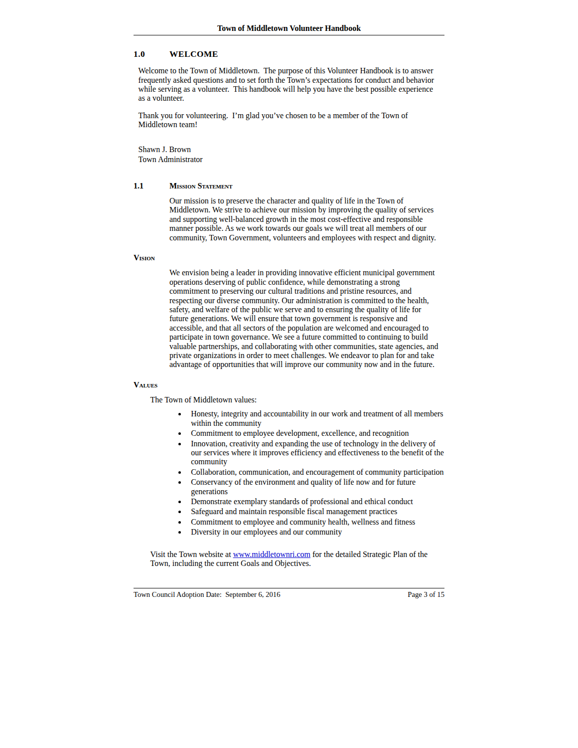Town of Middletown Volunteer Handbook
1.0 WELCOME
Welcome to the Town of Middletown. The purpose of this Volunteer Handbook is to answer frequently asked questions and to set forth the Town’s expectations for conduct and behavior while serving as a volunteer. This handbook will help you have the best possible experience as a volunteer.
Thank you for volunteering. I’m glad you’ve chosen to be a member of the Town of Middletown team!
Shawn J. Brown
Town Administrator
1.1 Mission Statement
Our mission is to preserve the character and quality of life in the Town of Middletown. We strive to achieve our mission by improving the quality of services and supporting well-balanced growth in the most cost‑effective and responsible manner possible. As we work towards our goals we will treat all members of our community, Town Government, volunteers and employees with respect and dignity.
Vision
We envision being a leader in providing innovative efficient municipal government operations deserving of public confidence, while demonstrating a strong commitment to preserving our cultural traditions and pristine resources, and respecting our diverse community. Our administration is committed to the health, safety, and welfare of the public we serve and to ensuring the quality of life for future generations. We will ensure that town government is responsive and accessible, and that all sectors of the population are welcomed and encouraged to participate in town governance. We see a future committed to continuing to build valuable partnerships, and collaborating with other communities, state agencies, and private organizations in order to meet challenges. We endeavor to plan for and take advantage of opportunities that will improve our community now and in the future.
Values
The Town of Middletown values:
Honesty, integrity and accountability in our work and treatment of all members within the community
Commitment to employee development, excellence, and recognition
Innovation, creativity and expanding the use of technology in the delivery of our services where it improves efficiency and effectiveness to the benefit of the community
Collaboration, communication, and encouragement of community participation
Conservancy of the environment and quality of life now and for future generations
Demonstrate exemplary standards of professional and ethical conduct
Safeguard and maintain responsible fiscal management practices
Commitment to employee and community health, wellness and fitness
Diversity in our employees and our community
Visit the Town website at www.middletownri.com for the detailed Strategic Plan of the Town, including the current Goals and Objectives.
Town Council Adoption Date: September 6, 2016 Page 3 of 15